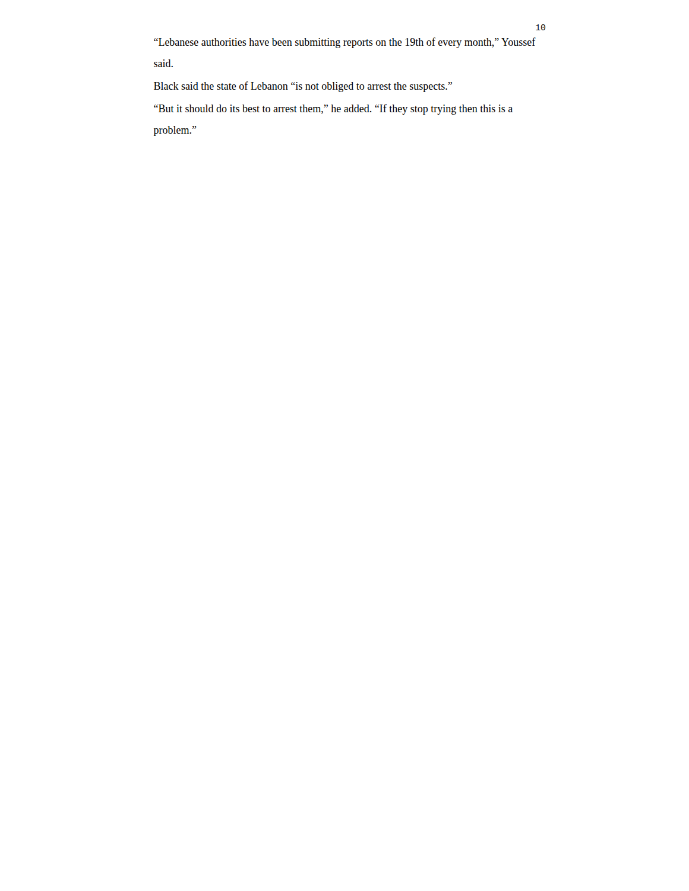10
“Lebanese authorities have been submitting reports on the 19th of every month,” Youssef said.
Black said the state of Lebanon “is not obliged to arrest the suspects.”
“But it should do its best to arrest them,” he added. “If they stop trying then this is a problem.”